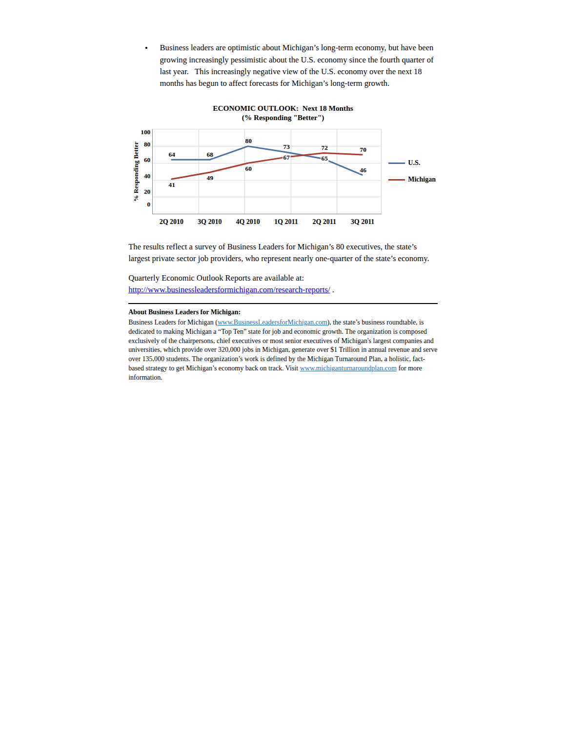Business leaders are optimistic about Michigan’s long-term economy, but have been growing increasingly pessimistic about the U.S. economy since the fourth quarter of last year. This increasingly negative view of the U.S. economy over the next 18 months has begun to affect forecasts for Michigan’s long-term growth.
ECONOMIC OUTLOOK: Next 18 Months
(% Responding "Better")
% Responding Better
100 80 60 40 20 0
64 68 80 73 72 46 41 49 60 67 65 70
2Q 2010 3Q 2010 4Q 2010 1Q 2011 2Q 2011 3Q 2011
U.S.
Michigan
The results reflect a survey of Business Leaders for Michigan’s 80 executives, the state’s largest private sector job providers, who represent nearly one-quarter of the state’s economy.
Quarterly Economic Outlook Reports are available at:
http://www.businessleadersformichigan.com/research-reports/ .
About Business Leaders for Michigan:
Business Leaders for Michigan (www.BusinessLeadersforMichigan.com), the state’s business roundtable, is dedicated to making Michigan a “Top Ten” state for job and economic growth. The organization is composed exclusively of the chairpersons, chief executives or most senior executives of Michigan's largest companies and universities, which provide over 320,000 jobs in Michigan, generate over $1 Trillion in annual revenue and serve over 135,000 students. The organization’s work is defined by the Michigan Turnaround Plan, a holistic, fact-based strategy to get Michigan’s economy back on track. Visit www.michiganturnaroundplan.com for more information.